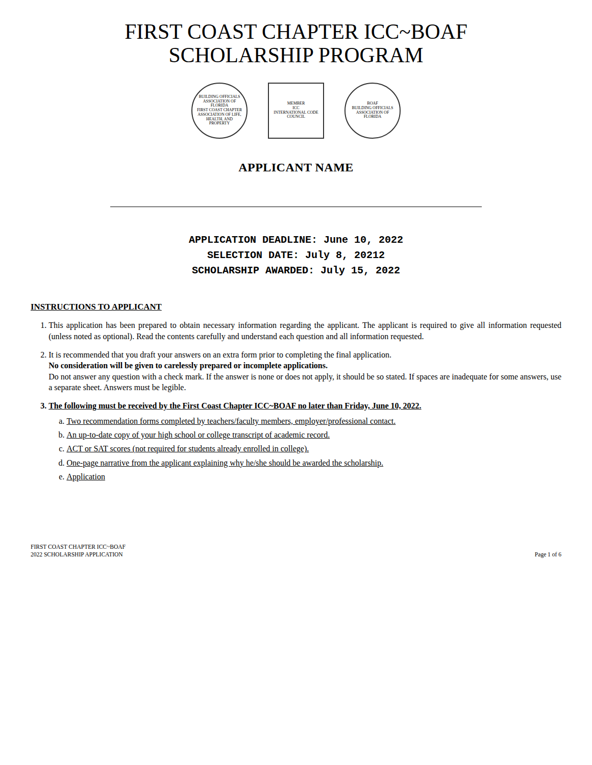FIRST COAST CHAPTER ICC~BOAF
SCHOLARSHIP PROGRAM
BUILDING OFFICIALS ASSOCIATION OF FLORIDA
FIRST COAST CHAPTER
ASSOCIATION OF LIFE, HEALTH, AND PROPERTY
MEMBER
ICC
INTERNATIONAL CODE COUNCIL
BOAF
BUILDING OFFICIALS ASSOCIATION OF FLORIDA
APPLICANT NAME
APPLICATION DEADLINE: June 10, 2022
SELECTION DATE: July 8, 20212
SCHOLARSHIP AWARDED: July 15, 2022
INSTRUCTIONS TO APPLICANT
This application has been prepared to obtain necessary information regarding the applicant. The applicant is required to give all information requested (unless noted as optional). Read the contents carefully and understand each question and all information requested.
It is recommended that you draft your answers on an extra form prior to completing the final application.
No consideration will be given to carelessly prepared or incomplete applications.
Do not answer any question with a check mark. If the answer is none or does not apply, it should be so stated. If spaces are inadequate for some answers, use a separate sheet. Answers must be legible.
The following must be received by the First Coast Chapter ICC~BOAF no later than Friday, June 10, 2022.
Two recommendation forms completed by teachers/faculty members, employer/professional contact.
An up-to-date copy of your high school or college transcript of academic record.
ACT or SAT scores (not required for students already enrolled in college).
One-page narrative from the applicant explaining why he/she should be awarded the scholarship.
Application
FIRST COAST CHAPTER ICC~BOAF
2022 SCHOLARSHIP APPLICATION
Page 1 of 6